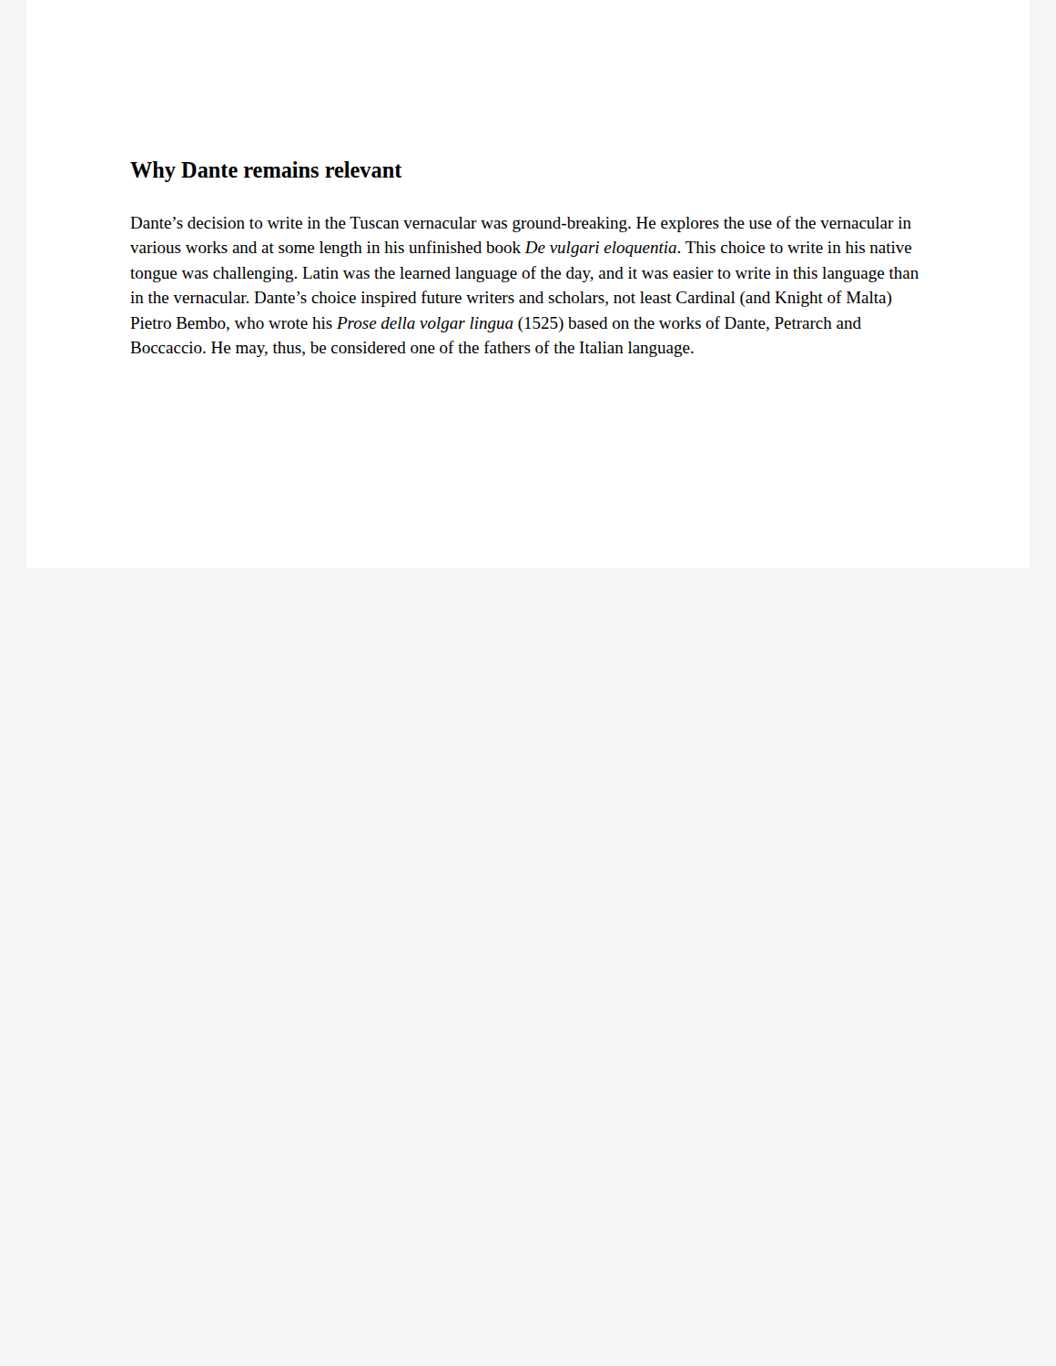Why Dante remains relevant
Dante’s decision to write in the Tuscan vernacular was ground-breaking. He explores the use of the vernacular in various works and at some length in his unfinished book De vulgari eloquentia. This choice to write in his native tongue was challenging. Latin was the learned language of the day, and it was easier to write in this language than in the vernacular. Dante’s choice inspired future writers and scholars, not least Cardinal (and Knight of Malta) Pietro Bembo, who wrote his Prose della volgar lingua (1525) based on the works of Dante, Petrarch and Boccaccio. He may, thus, be considered one of the fathers of the Italian language.